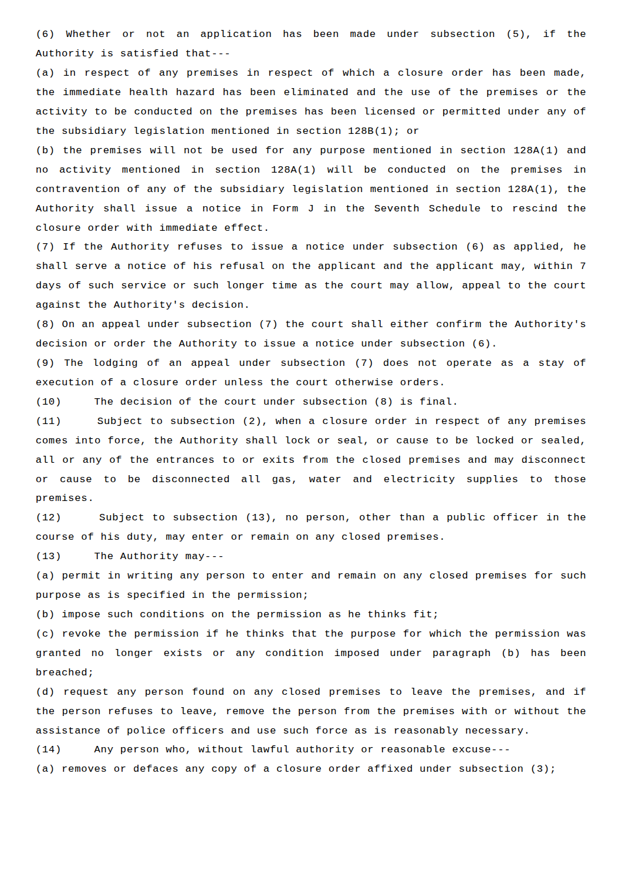(6) Whether or not an application has been made under subsection (5), if the Authority is satisfied that---
(a) in respect of any premises in respect of which a closure order has been made, the immediate health hazard has been eliminated and the use of the premises or the activity to be conducted on the premises has been licensed or permitted under any of the subsidiary legislation mentioned in section 128B(1); or
(b) the premises will not be used for any purpose mentioned in section 128A(1) and no activity mentioned in section 128A(1) will be conducted on the premises in contravention of any of the subsidiary legislation mentioned in section 128A(1), the Authority shall issue a notice in Form J in the Seventh Schedule to rescind the closure order with immediate effect.
(7) If the Authority refuses to issue a notice under subsection (6) as applied, he shall serve a notice of his refusal on the applicant and the applicant may, within 7 days of such service or such longer time as the court may allow, appeal to the court against the Authority's decision.
(8) On an appeal under subsection (7) the court shall either confirm the Authority's decision or order the Authority to issue a notice under subsection (6).
(9) The lodging of an appeal under subsection (7) does not operate as a stay of execution of a closure order unless the court otherwise orders.
(10) The decision of the court under subsection (8) is final.
(11) Subject to subsection (2), when a closure order in respect of any premises comes into force, the Authority shall lock or seal, or cause to be locked or sealed, all or any of the entrances to or exits from the closed premises and may disconnect or cause to be disconnected all gas, water and electricity supplies to those premises.
(12) Subject to subsection (13), no person, other than a public officer in the course of his duty, may enter or remain on any closed premises.
(13) The Authority may---
(a) permit in writing any person to enter and remain on any closed premises for such purpose as is specified in the permission;
(b) impose such conditions on the permission as he thinks fit;
(c) revoke the permission if he thinks that the purpose for which the permission was granted no longer exists or any condition imposed under paragraph (b) has been breached;
(d) request any person found on any closed premises to leave the premises, and if the person refuses to leave, remove the person from the premises with or without the assistance of police officers and use such force as is reasonably necessary.
(14) Any person who, without lawful authority or reasonable excuse---
(a) removes or defaces any copy of a closure order affixed under subsection (3);